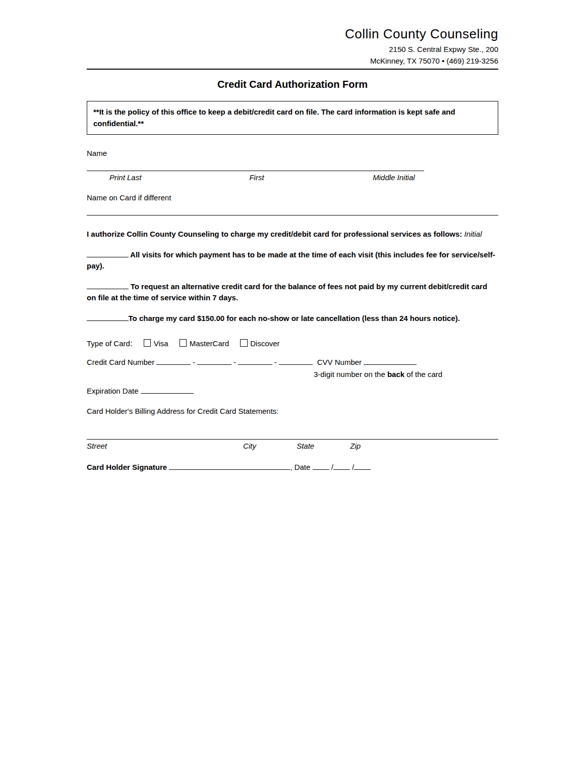Collin County Counseling
2150 S. Central Expwy Ste., 200
McKinney, TX 75070 • (469) 219-3256
Credit Card Authorization Form
**It is the policy of this office to keep a debit/credit card on file. The card information is kept safe and confidential.**
Name
Print Last First Middle Initial
Name on Card if different
I authorize Collin County Counseling to charge my credit/debit card for professional services as follows: Initial
All visits for which payment has to be made at the time of each visit (this includes fee for service/self-pay).
To request an alternative credit card for the balance of fees not paid by my current debit/credit card on file at the time of service within 7 days.
To charge my card $150.00 for each no-show or late cancellation (less than 24 hours notice).
Type of Card: Visa MasterCard Discover
Credit Card Number - - - CVV Number
3-digit number on the back of the card
Expiration Date
Card Holder's Billing Address for Credit Card Statements:
Street City State Zip
Card Holder Signature , Date / /